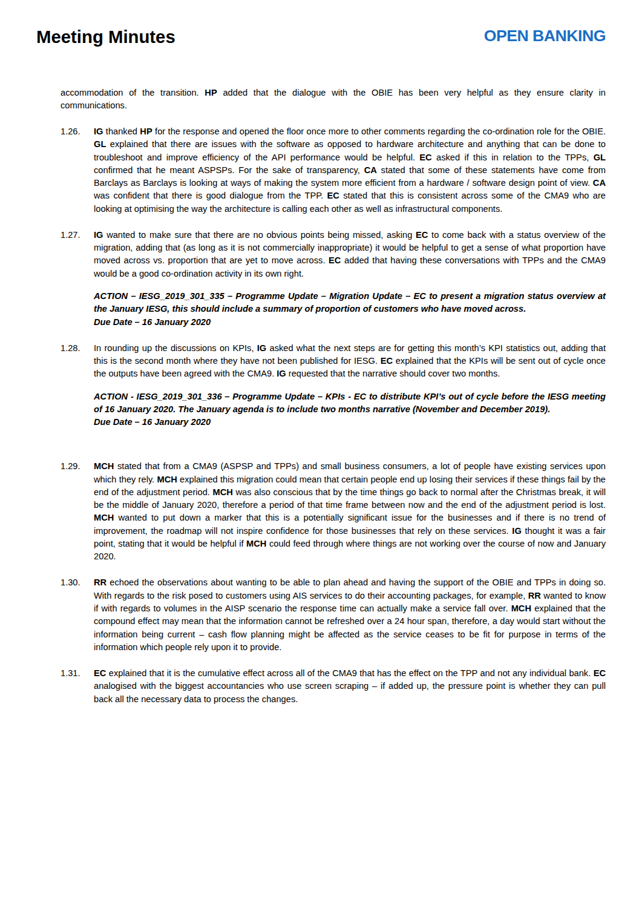Meeting Minutes
OPEN BANKING
accommodation of the transition. HP added that the dialogue with the OBIE has been very helpful as they ensure clarity in communications.
1.26.
IG thanked HP for the response and opened the floor once more to other comments regarding the co-ordination role for the OBIE. GL explained that there are issues with the software as opposed to hardware architecture and anything that can be done to troubleshoot and improve efficiency of the API performance would be helpful. EC asked if this in relation to the TPPs, GL confirmed that he meant ASPSPs. For the sake of transparency, CA stated that some of these statements have come from Barclays as Barclays is looking at ways of making the system more efficient from a hardware / software design point of view. CA was confident that there is good dialogue from the TPP. EC stated that this is consistent across some of the CMA9 who are looking at optimising the way the architecture is calling each other as well as infrastructural components.
1.27.
IG wanted to make sure that there are no obvious points being missed, asking EC to come back with a status overview of the migration, adding that (as long as it is not commercially inappropriate) it would be helpful to get a sense of what proportion have moved across vs. proportion that are yet to move across. EC added that having these conversations with TPPs and the CMA9 would be a good co-ordination activity in its own right.
ACTION – IESG_2019_301_335 – Programme Update – Migration Update – EC to present a migration status overview at the January IESG, this should include a summary of proportion of customers who have moved across. Due Date – 16 January 2020
1.28.
In rounding up the discussions on KPIs, IG asked what the next steps are for getting this month’s KPI statistics out, adding that this is the second month where they have not been published for IESG. EC explained that the KPIs will be sent out of cycle once the outputs have been agreed with the CMA9. IG requested that the narrative should cover two months.
ACTION - IESG_2019_301_336 – Programme Update – KPIs - EC to distribute KPI’s out of cycle before the IESG meeting of 16 January 2020. The January agenda is to include two months narrative (November and December 2019). Due Date – 16 January 2020
1.29.
MCH stated that from a CMA9 (ASPSP and TPPs) and small business consumers, a lot of people have existing services upon which they rely. MCH explained this migration could mean that certain people end up losing their services if these things fail by the end of the adjustment period. MCH was also conscious that by the time things go back to normal after the Christmas break, it will be the middle of January 2020, therefore a period of that time frame between now and the end of the adjustment period is lost. MCH wanted to put down a marker that this is a potentially significant issue for the businesses and if there is no trend of improvement, the roadmap will not inspire confidence for those businesses that rely on these services. IG thought it was a fair point, stating that it would be helpful if MCH could feed through where things are not working over the course of now and January 2020.
1.30.
RR echoed the observations about wanting to be able to plan ahead and having the support of the OBIE and TPPs in doing so. With regards to the risk posed to customers using AIS services to do their accounting packages, for example, RR wanted to know if with regards to volumes in the AISP scenario the response time can actually make a service fall over. MCH explained that the compound effect may mean that the information cannot be refreshed over a 24 hour span, therefore, a day would start without the information being current – cash flow planning might be affected as the service ceases to be fit for purpose in terms of the information which people rely upon it to provide.
1.31.
EC explained that it is the cumulative effect across all of the CMA9 that has the effect on the TPP and not any individual bank. EC analogised with the biggest accountancies who use screen scraping – if added up, the pressure point is whether they can pull back all the necessary data to process the changes.